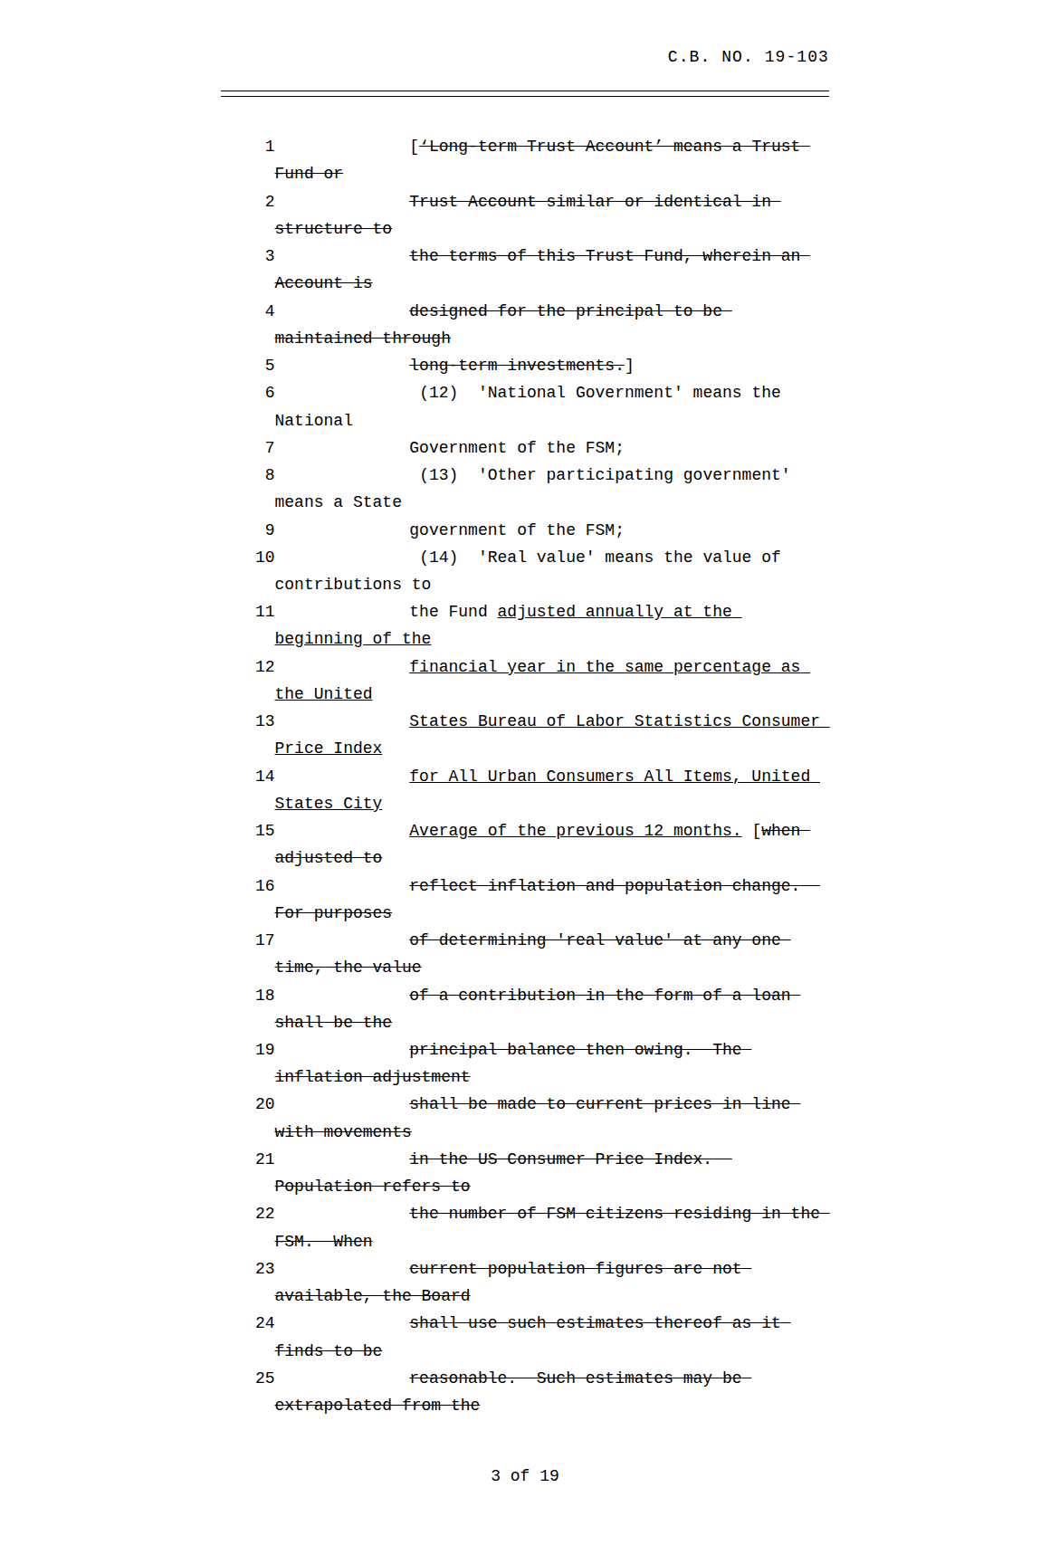C.B. NO. 19-103
| 1 | [ ‘Long-term Trust Account’ means a Trust Fund or |
| 2 | Trust Account similar or identical in structure to |
| 3 | the terms of this Trust Fund, wherein an Account is |
| 4 | designed for the principal to be maintained through |
| 5 | long-term investments. ] |
| 6 | (12) 'National Government' means the National |
| 7 | Government of the FSM; |
| 8 | (13) 'Other participating government' means a State |
| 9 | government of the FSM; |
| 10 | (14) 'Real value' means the value of contributions to |
| 11 | the Fund adjusted annually at the beginning of the |
| 12 | financial year in the same percentage as the United |
| 13 | States Bureau of Labor Statistics Consumer Price Index |
| 14 | for All Urban Consumers All Items, United States City |
| 15 | Average of the previous 12 months. [ when adjusted to |
| 16 | reflect inflation and population change. For purposes |
| 17 | of determining 'real value' at any one time, the value |
| 18 | of a contribution in the form of a loan shall be the |
| 19 | principal balance then owing. The inflation adjustment |
| 20 | shall be made to current prices in line with movements |
| 21 | in the US Consumer Price Index. Population refers to |
| 22 | the number of FSM citizens residing in the FSM. When |
| 23 | current population figures are not available, the Board |
| 24 | shall use such estimates thereof as it finds to be |
| 25 | reasonable. Such estimates may be extrapolated from the |
3 of 19